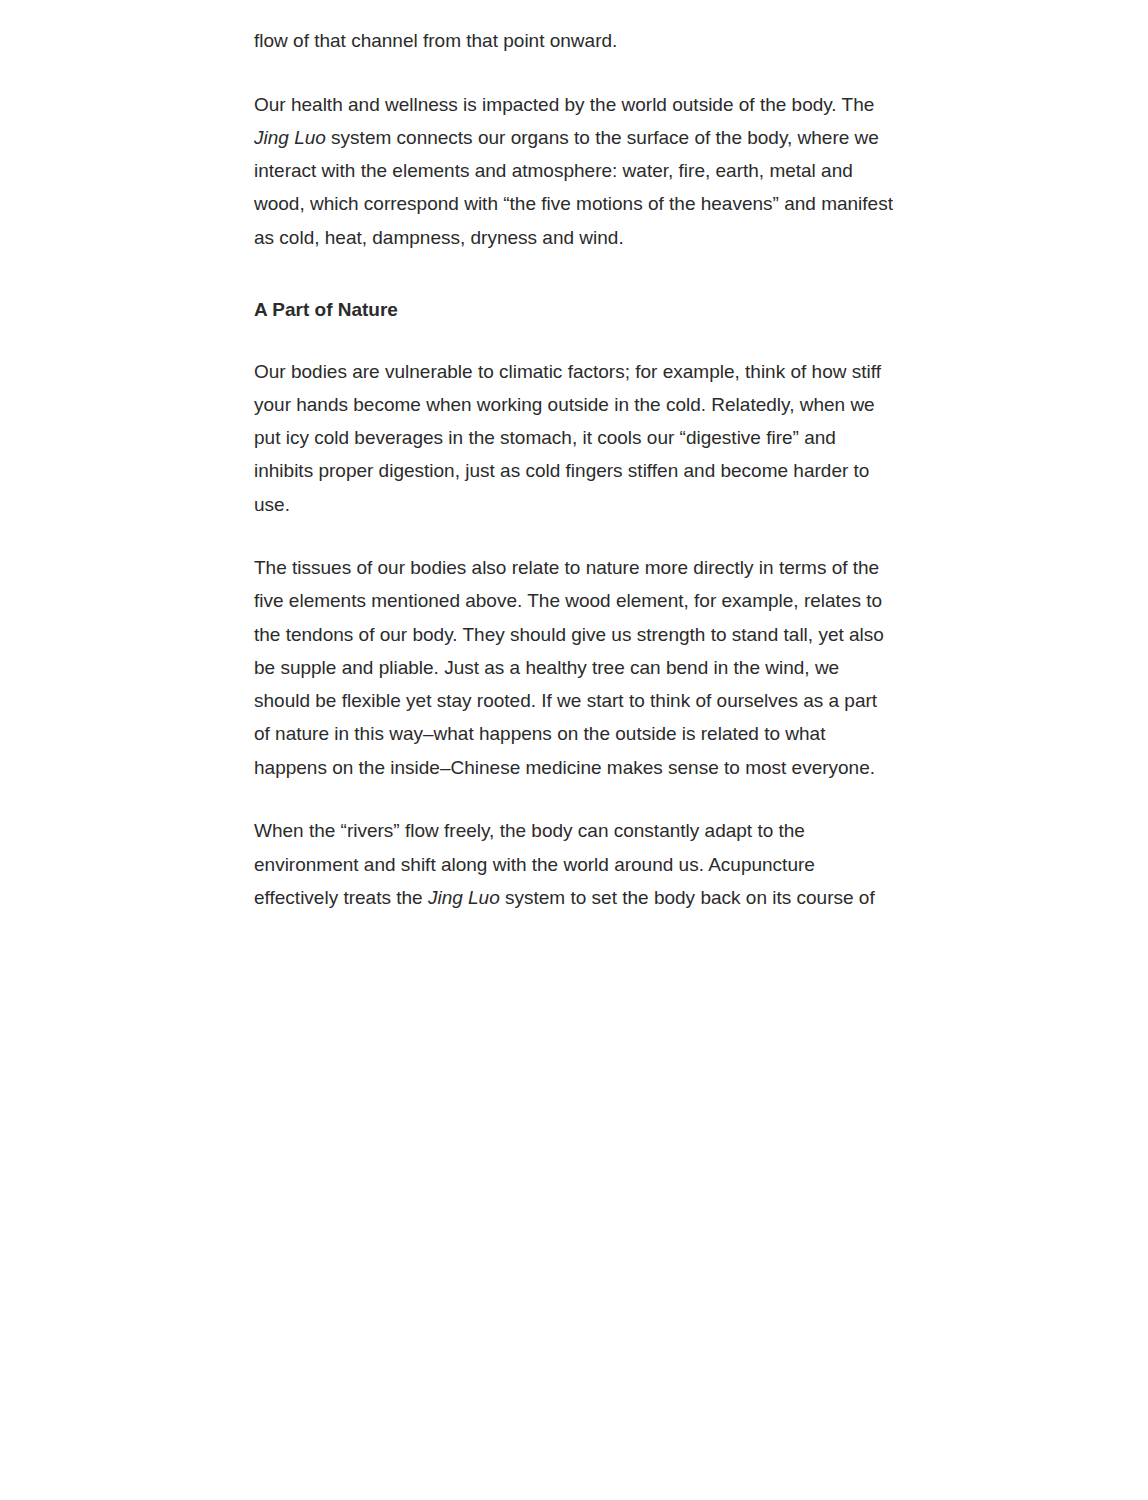flow of that channel from that point onward.
Our health and wellness is impacted by the world outside of the body. The Jing Luo system connects our organs to the surface of the body, where we interact with the elements and atmosphere: water, fire, earth, metal and wood, which correspond with “the five motions of the heavens” and manifest as cold, heat, dampness, dryness and wind.
A Part of Nature
Our bodies are vulnerable to climatic factors; for example, think of how stiff your hands become when working outside in the cold. Relatedly, when we put icy cold beverages in the stomach, it cools our “digestive fire” and inhibits proper digestion, just as cold fingers stiffen and become harder to use.
The tissues of our bodies also relate to nature more directly in terms of the five elements mentioned above. The wood element, for example, relates to the tendons of our body. They should give us strength to stand tall, yet also be supple and pliable. Just as a healthy tree can bend in the wind, we should be flexible yet stay rooted. If we start to think of ourselves as a part of nature in this way–what happens on the outside is related to what happens on the inside–Chinese medicine makes sense to most everyone.
When the “rivers” flow freely, the body can constantly adapt to the environment and shift along with the world around us. Acupuncture effectively treats the Jing Luo system to set the body back on its course of